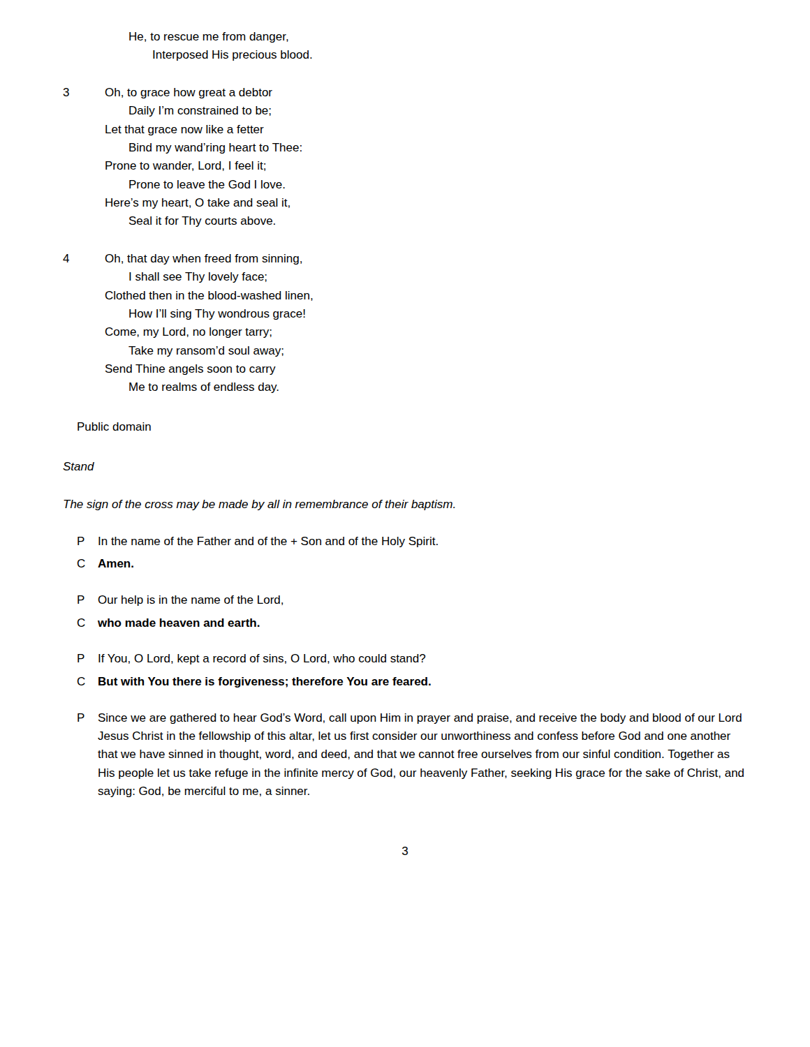He, to rescue me from danger,
Interposed His precious blood.
3
Oh, to grace how great a debtor
Daily I’m constrained to be;
Let that grace now like a fetter
Bind my wand’ring heart to Thee:
Prone to wander, Lord, I feel it;
Prone to leave the God I love.
Here’s my heart, O take and seal it,
Seal it for Thy courts above.
4
Oh, that day when freed from sinning,
I shall see Thy lovely face;
Clothed then in the blood-washed linen,
How I’ll sing Thy wondrous grace!
Come, my Lord, no longer tarry;
Take my ransom’d soul away;
Send Thine angels soon to carry
Me to realms of endless day.
Public domain
Stand
The sign of the cross may be made by all in remembrance of their baptism.
P
In the name of the Father and of the + Son and of the Holy Spirit.
C
Amen.
P
Our help is in the name of the Lord,
C
who made heaven and earth.
P
If You, O Lord, kept a record of sins, O Lord, who could stand?
C
But with You there is forgiveness; therefore You are feared.
P
Since we are gathered to hear God’s Word, call upon Him in prayer and praise, and receive the body and blood of our Lord Jesus Christ in the fellowship of this altar, let us first consider our unworthiness and confess before God and one another that we have sinned in thought, word, and deed, and that we cannot free ourselves from our sinful condition. Together as His people let us take refuge in the infinite mercy of God, our heavenly Father, seeking His grace for the sake of Christ, and saying: God, be merciful to me, a sinner.
3